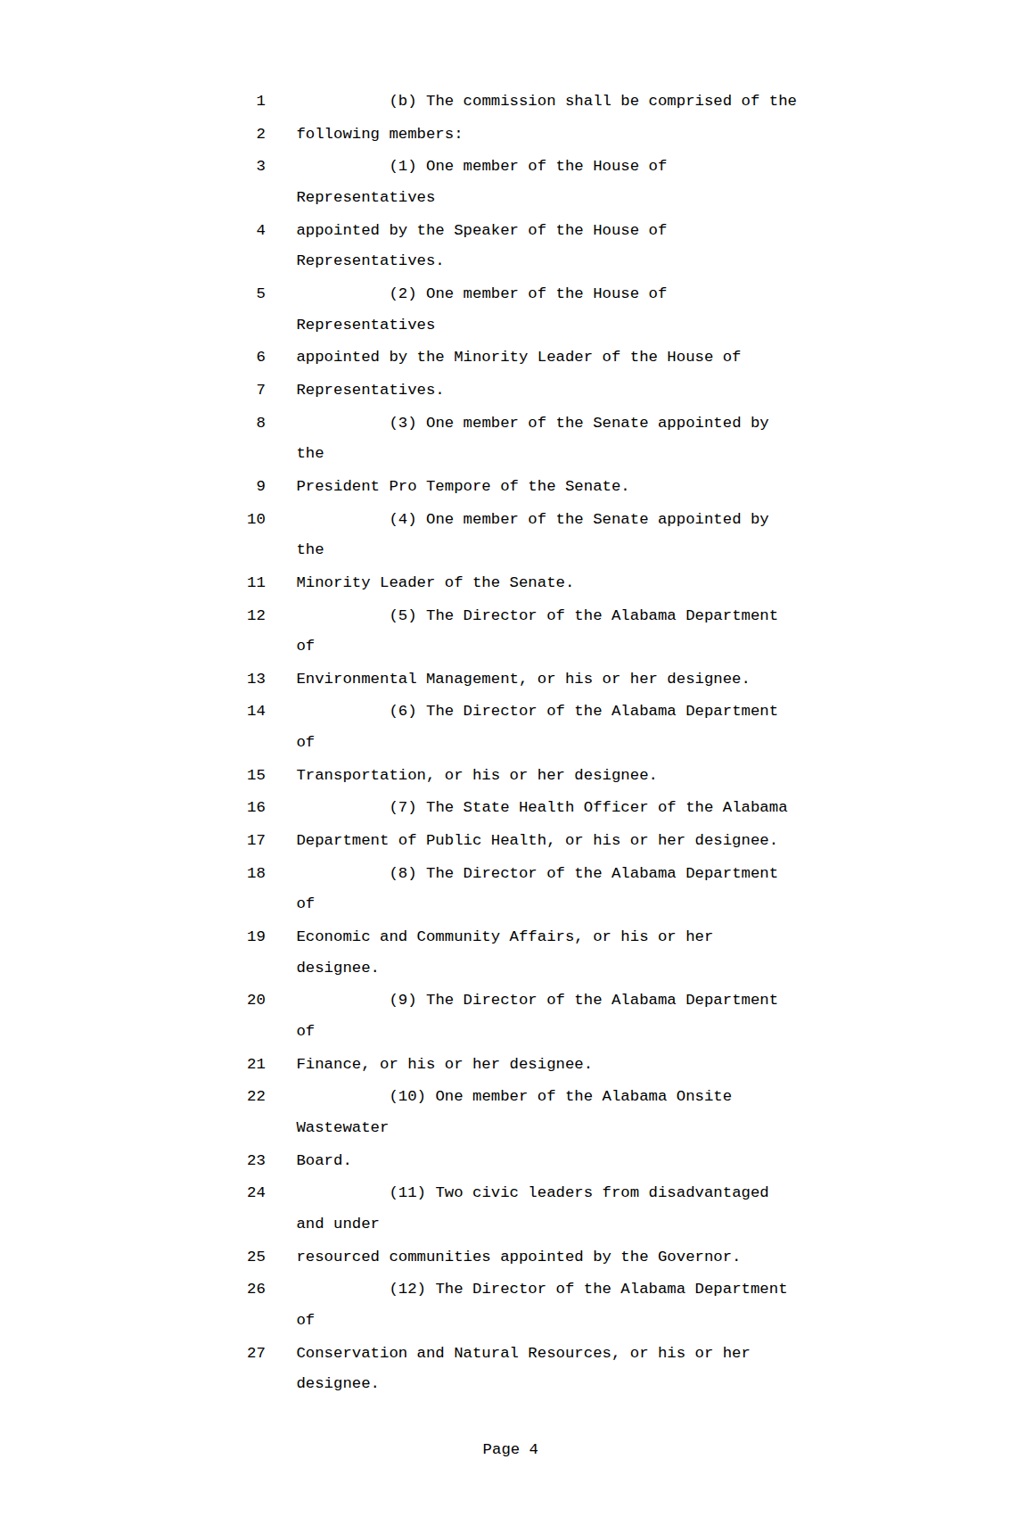| 1 | (b) The commission shall be comprised of the |
| 2 | following members: |
| 3 | (1) One member of the House of Representatives |
| 4 | appointed by the Speaker of the House of Representatives. |
| 5 | (2) One member of the House of Representatives |
| 6 | appointed by the Minority Leader of the House of |
| 7 | Representatives. |
| 8 | (3) One member of the Senate appointed by the |
| 9 | President Pro Tempore of the Senate. |
| 10 | (4) One member of the Senate appointed by the |
| 11 | Minority Leader of the Senate. |
| 12 | (5) The Director of the Alabama Department of |
| 13 | Environmental Management, or his or her designee. |
| 14 | (6) The Director of the Alabama Department of |
| 15 | Transportation, or his or her designee. |
| 16 | (7) The State Health Officer of the Alabama |
| 17 | Department of Public Health, or his or her designee. |
| 18 | (8) The Director of the Alabama Department of |
| 19 | Economic and Community Affairs, or his or her designee. |
| 20 | (9) The Director of the Alabama Department of |
| 21 | Finance, or his or her designee. |
| 22 | (10) One member of the Alabama Onsite Wastewater |
| 23 | Board. |
| 24 | (11) Two civic leaders from disadvantaged and under |
| 25 | resourced communities appointed by the Governor. |
| 26 | (12) The Director of the Alabama Department of |
| 27 | Conservation and Natural Resources, or his or her designee. |
Page 4